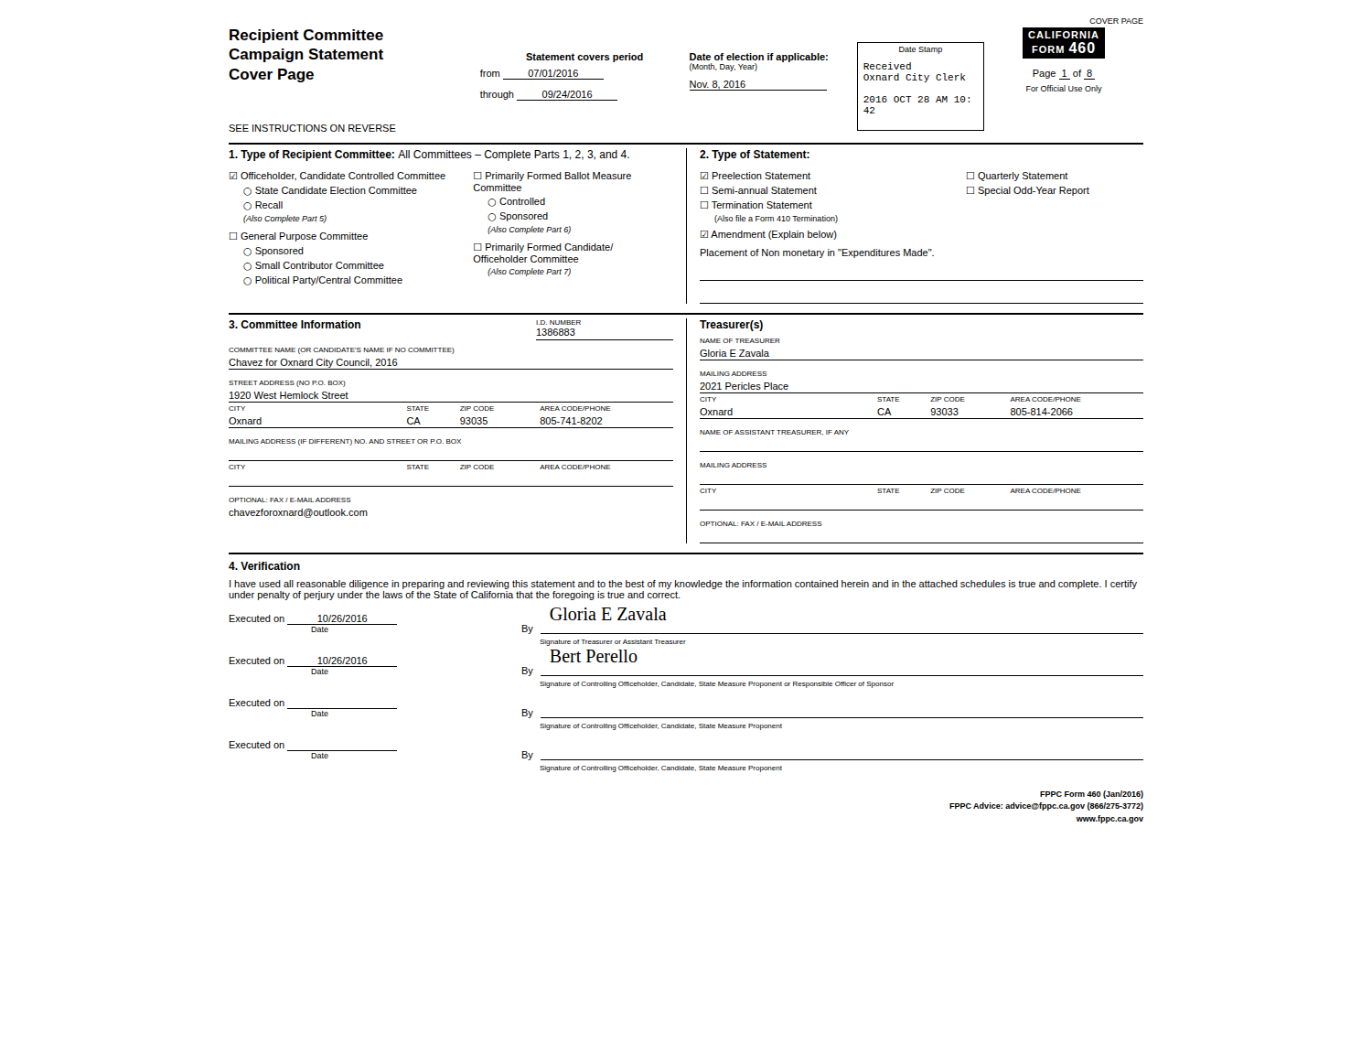COVER PAGE
Recipient Committee
Campaign Statement
Cover Page
SEE INSTRUCTIONS ON REVERSE
Statement covers period
from 07/01/2016
through 09/24/2016
Date of election if applicable:
(Month, Day, Year)
Nov. 8, 2016
Date Stamp
Received
Oxnard City Clerk
2016 OCT 28 AM 10: 42
CALIFORNIA
FORM 460
Page 1 of 8
For Official Use Only
1. Type of Recipient Committee: All Committees – Complete Parts 1, 2, 3, and 4.
☑ Officeholder, Candidate Controlled Committee
○ State Candidate Election Committee
○ Recall
(Also Complete Part 5)
☐ General Purpose Committee
○ Sponsored
○ Small Contributor Committee
○ Political Party/Central Committee
☐ Primarily Formed Ballot Measure Committee
○ Controlled
○ Sponsored
(Also Complete Part 6)
☐ Primarily Formed Candidate/
Officeholder Committee
(Also Complete Part 7)
2. Type of Statement:
☑ Preelection Statement
☐ Semi-annual Statement
☐ Termination Statement
(Also file a Form 410 Termination)
☑ Amendment (Explain below)
☐ Quarterly Statement
☐ Special Odd-Year Report
Placement of Non monetary in "Expenditures Made".
3. Committee Information
I.D. NUMBER
1386883
| COMMITTEE NAME (OR CANDIDATE'S NAME IF NO COMMITTEE) |
| Chavez for Oxnard City Council, 2016 |
| STREET ADDRESS (NO P.O. BOX) |
| 1920 West Hemlock Street |
| CITY | STATE | ZIP CODE | AREA CODE/PHONE |
| Oxnard | CA | 93035 | 805-741-8202 |
| MAILING ADDRESS (IF DIFFERENT) NO. AND STREET OR P.O. BOX |
| CITY | STATE | ZIP CODE | AREA CODE/PHONE |
| OPTIONAL: FAX / E-MAIL ADDRESS |
| chavezforoxnard@outlook.com |
Treasurer(s)
| NAME OF TREASURER |
| Gloria E Zavala |
| MAILING ADDRESS |
| 2021 Pericles Place |
| CITY | STATE | ZIP CODE | AREA CODE/PHONE |
| Oxnard | CA | 93033 | 805-814-2066 |
| NAME OF ASSISTANT TREASURER, IF ANY |
| MAILING ADDRESS |
| CITY | STATE | ZIP CODE | AREA CODE/PHONE |
| OPTIONAL: FAX / E-MAIL ADDRESS |
4. Verification
I have used all reasonable diligence in preparing and reviewing this statement and to the best of my knowledge the information contained herein and in the attached schedules is true and complete. I certify under penalty of perjury under the laws of the State of California that the foregoing is true and correct.
Executed on 10/26/2016
Date
By
Gloria E Zavala
Signature of Treasurer or Assistant Treasurer
Executed on 10/26/2016
Date
By
Bert Perello
Signature of Controlling Officeholder, Candidate, State Measure Proponent or Responsible Officer of Sponsor
Executed on
Date
By
Signature of Controlling Officeholder, Candidate, State Measure Proponent
Executed on
Date
By
Signature of Controlling Officeholder, Candidate, State Measure Proponent
FPPC Form 460 (Jan/2016)
FPPC Advice: advice@fppc.ca.gov (866/275-3772)
www.fppc.ca.gov